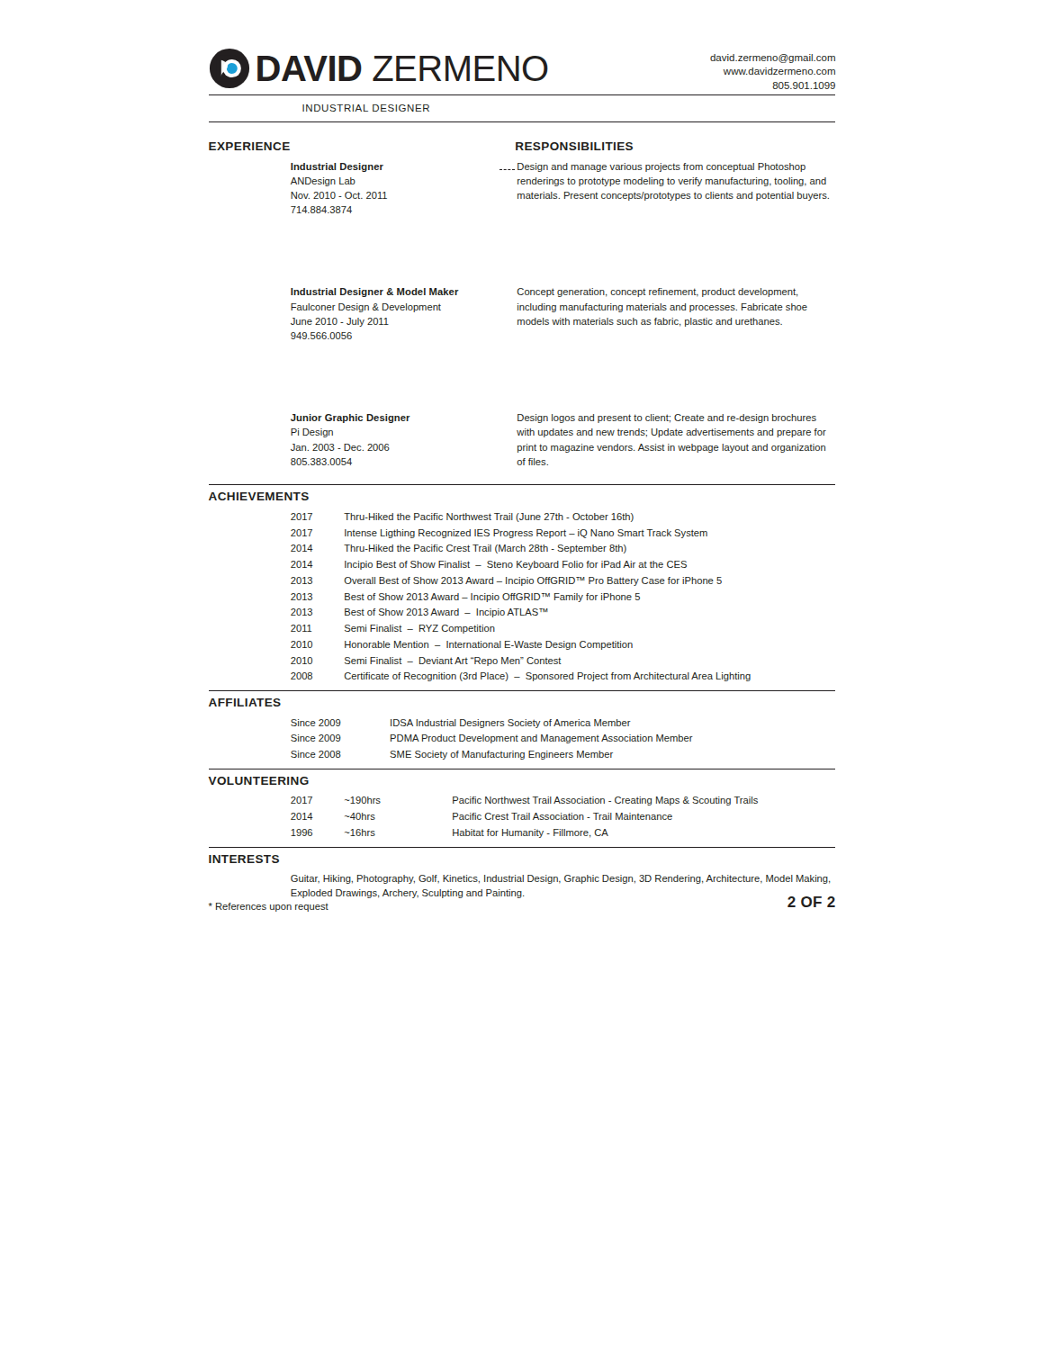DAVID ZERMENO
david.zermeno@gmail.com
www.davidzermeno.com
805.901.1099
INDUSTRIAL DESIGNER
Experience
Responsibilities
Industrial Designer
ANDesign Lab
Nov. 2010 - Oct. 2011
714.884.3874
Design and manage various projects from conceptual Photoshop renderings to prototype modeling to verify manufacturing, tooling, and materials. Present concepts/prototypes to clients and potential buyers.
Industrial Designer & Model Maker
Faulconer Design & Development
June 2010 - July 2011
949.566.0056
Concept generation, concept refinement, product development, including manufacturing materials and processes. Fabricate shoe models with materials such as fabric, plastic and urethanes.
Junior Graphic Designer
Pi Design
Jan. 2003 - Dec. 2006
805.383.0054
Design logos and present to client; Create and re-design brochures with updates and new trends; Update advertisements and prepare for print to magazine vendors. Assist in webpage layout and organization of files.
Achievements
2017 Thru-Hiked the Pacific Northwest Trail (June 27th - October 16th)
2017 Intense Ligthing Recognized IES Progress Report – iQ Nano Smart Track System
2014 Thru-Hiked the Pacific Crest Trail (March 28th - September 8th)
2014 Incipio Best of Show Finalist – Steno Keyboard Folio for iPad Air at the CES
2013 Overall Best of Show 2013 Award – Incipio OffGRID™ Pro Battery Case for iPhone 5
2013 Best of Show 2013 Award – Incipio OffGRID™ Family for iPhone 5
2013 Best of Show 2013 Award – Incipio ATLAS™
2011 Semi Finalist – RYZ Competition
2010 Honorable Mention – International E-Waste Design Competition
2010 Semi Finalist – Deviant Art “Repo Men” Contest
2008 Certificate of Recognition (3rd Place) – Sponsored Project from Architectural Area Lighting
Affiliates
Since 2009 IDSA Industrial Designers Society of America Member
Since 2009 PDMA Product Development and Management Association Member
Since 2008 SME Society of Manufacturing Engineers Member
Volunteering
2017~190hrs Pacific Northwest Trail Association - Creating Maps & Scouting Trails
2014~40hrs Pacific Crest Trail Association - Trail Maintenance
1996~16hrs Habitat for Humanity - Fillmore, CA
Interests
Guitar, Hiking, Photography, Golf, Kinetics, Industrial Design, Graphic Design, 3D Rendering, Architecture, Model Making, Exploded Drawings, Archery, Sculpting and Painting.
* References upon request
2 OF 2